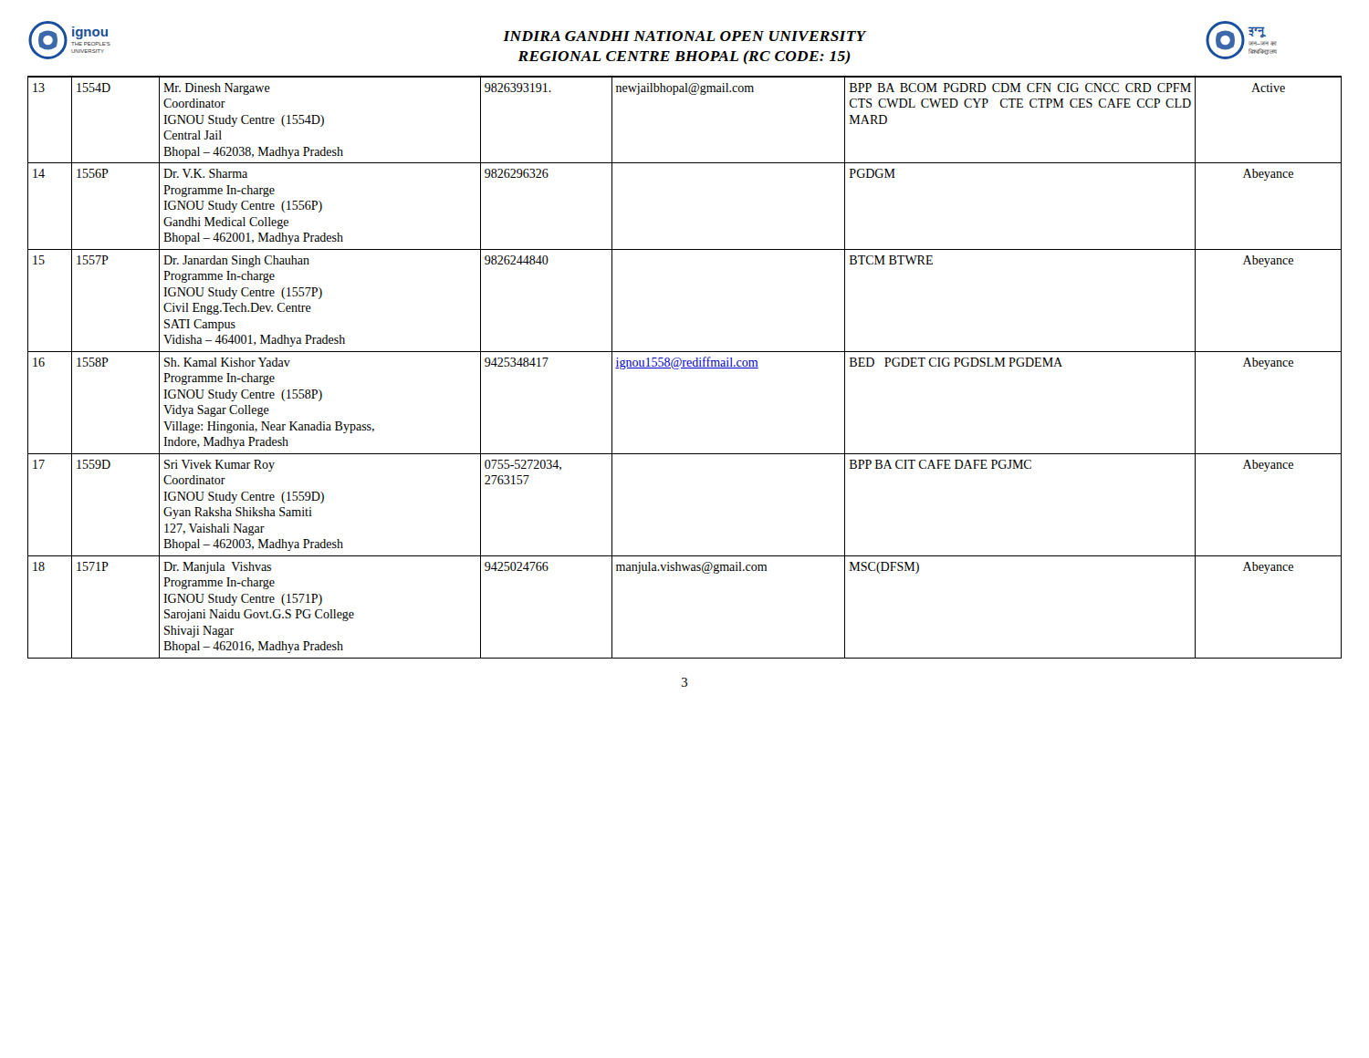ignou THE PEOPLE'S UNIVERSITY
INDIRA GANDHI NATIONAL OPEN UNIVERSITY
REGIONAL CENTRE BHOPAL (RC CODE: 15)
इग्नू जन–जन का विश्वविद्यालय
| 13 | 1554D | Mr. Dinesh Nargawe Coordinator IGNOU Study Centre (1554D) Central Jail Bhopal – 462038, Madhya Pradesh | 9826393191. | newjailbhopal@gmail.com | BPP BA BCOM PGDRD CDM CFN CIG CNCC CRD CPFM CTS CWDL CWED CYP CTE CTPM CES CAFE CCP CLD MARD | Active |
| 14 | 1556P | Dr. V.K. Sharma Programme In-charge IGNOU Study Centre (1556P) Gandhi Medical College Bhopal – 462001, Madhya Pradesh | 9826296326 | | PGDGM | Abeyance |
| 15 | 1557P | Dr. Janardan Singh Chauhan Programme In-charge IGNOU Study Centre (1557P) Civil Engg.Tech.Dev. Centre SATI Campus Vidisha – 464001, Madhya Pradesh | 9826244840 | | BTCM BTWRE | Abeyance |
| 16 | 1558P | Sh. Kamal Kishor Yadav Programme In-charge IGNOU Study Centre (1558P) Vidya Sagar College Village: Hingonia, Near Kanadia Bypass, Indore, Madhya Pradesh | 9425348417 | ignou1558@rediffmail.com | BED PGDET CIG PGDSLM PGDEMA | Abeyance |
| 17 | 1559D | Sri Vivek Kumar Roy Coordinator IGNOU Study Centre (1559D) Gyan Raksha Shiksha Samiti 127, Vaishali Nagar Bhopal – 462003, Madhya Pradesh | 0755-5272034, 2763157 | | BPP BA CIT CAFE DAFE PGJMC | Abeyance |
| 18 | 1571P | Dr. Manjula Vishvas Programme In-charge IGNOU Study Centre (1571P) Sarojani Naidu Govt.G.S PG College Shivaji Nagar Bhopal – 462016, Madhya Pradesh | 9425024766 | manjula.vishwas@gmail.com | MSC(DFSM) | Abeyance |
3